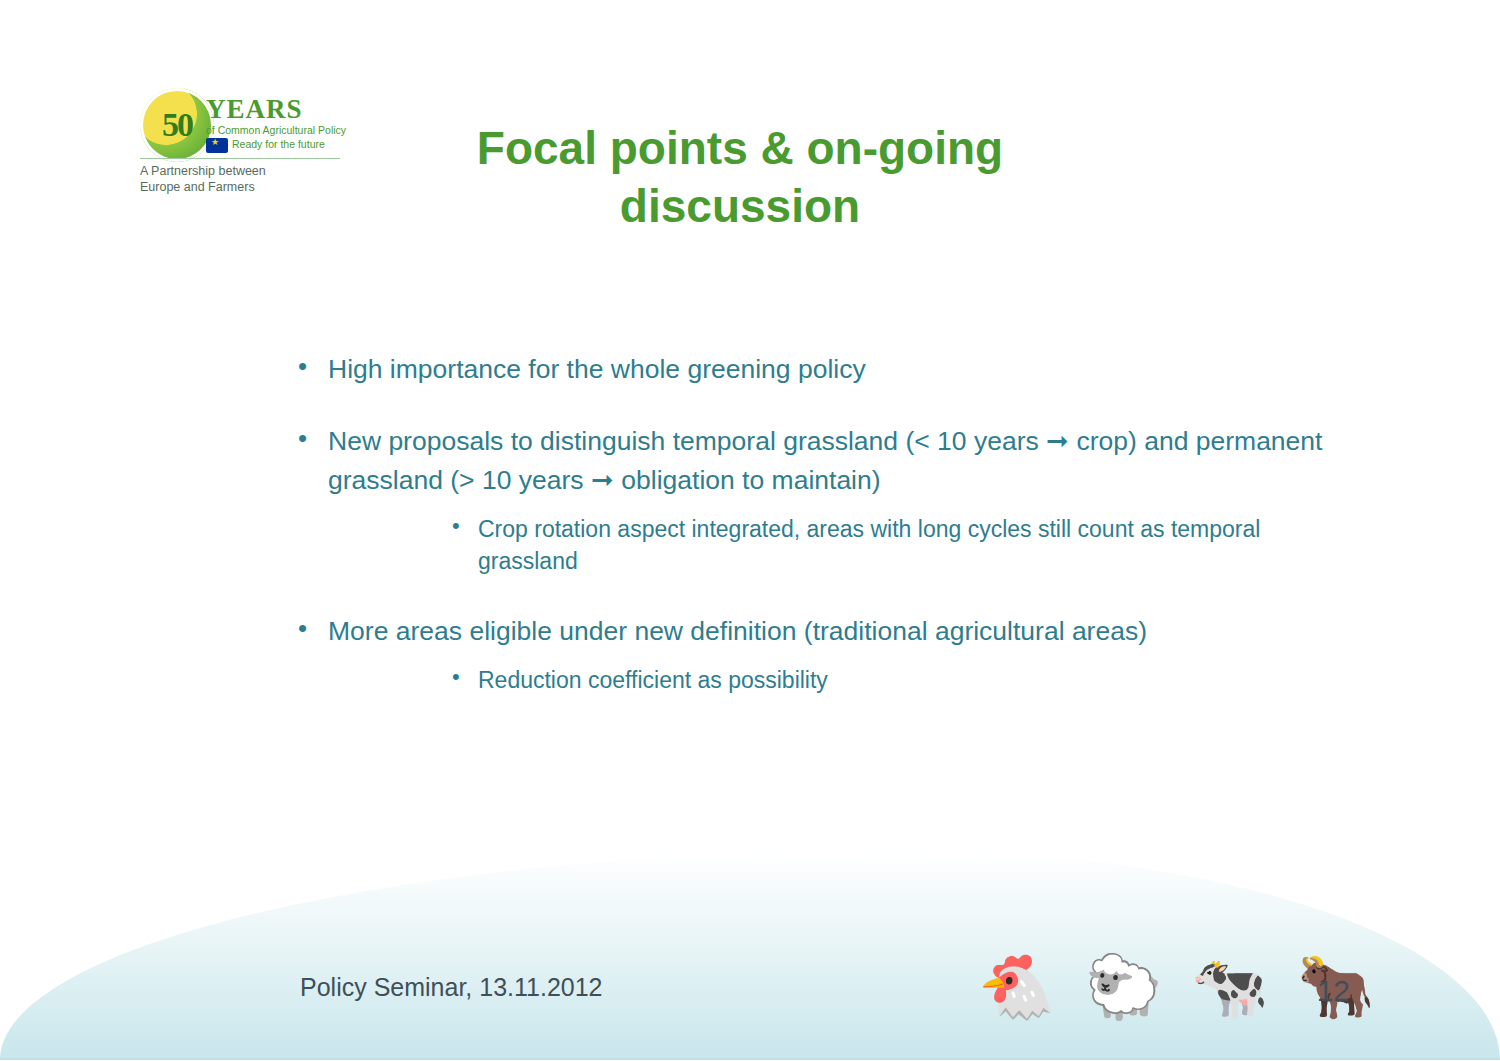YEARS
of Common Agricultural Policy
Ready for the future
A Partnership between
Europe and Farmers
Focal points & on-going
discussion
High importance for the whole greening policy
New proposals to distinguish temporal grassland (< 10 years ➞ crop) and permanent grassland (> 10 years ➞ obligation to maintain)
Crop rotation aspect integrated, areas with long cycles still count as temporal grassland
More areas eligible under new definition (traditional agricultural areas)
Reduction coefficient as possibility
🐔 🐑 🐄 🐂
Policy Seminar, 13.11.2012
12